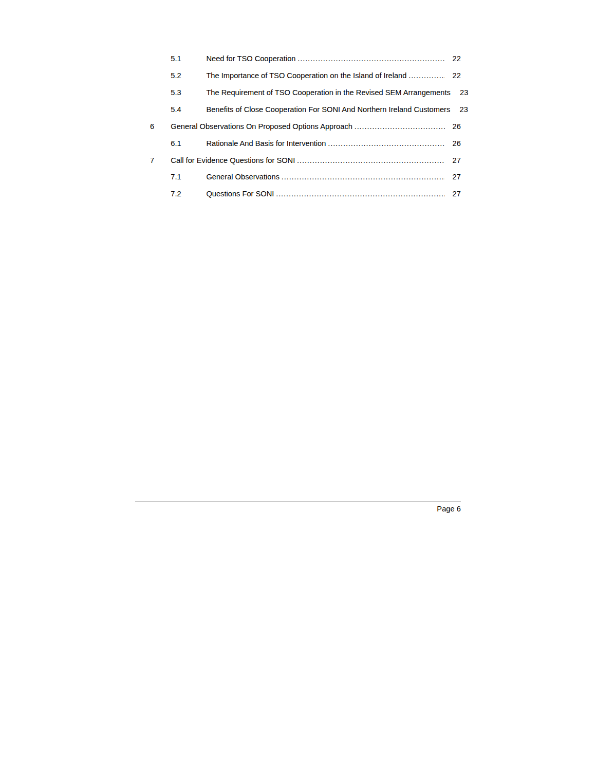5.1 Need for TSO Cooperation .................................................................................................................................. 22
5.2 The Importance of TSO Cooperation on the Island of Ireland ........................................................................... 22
5.3 The Requirement of TSO Cooperation in the Revised SEM Arrangements ....................................................... 23
5.4 Benefits of Close Cooperation For SONI And Northern Ireland Customers ..................................................... 23
6 General Observations On Proposed Options Approach .............................................................................................. 26
6.1 Rationale And Basis for Intervention .............................................................................................................. 26
7 Call for Evidence Questions for SONI ....................................................................................................................... 27
7.1 General Observations ......................................................................................................................................... 27
7.2 Questions For SONI ........................................................................................................................................... 27
Page 6